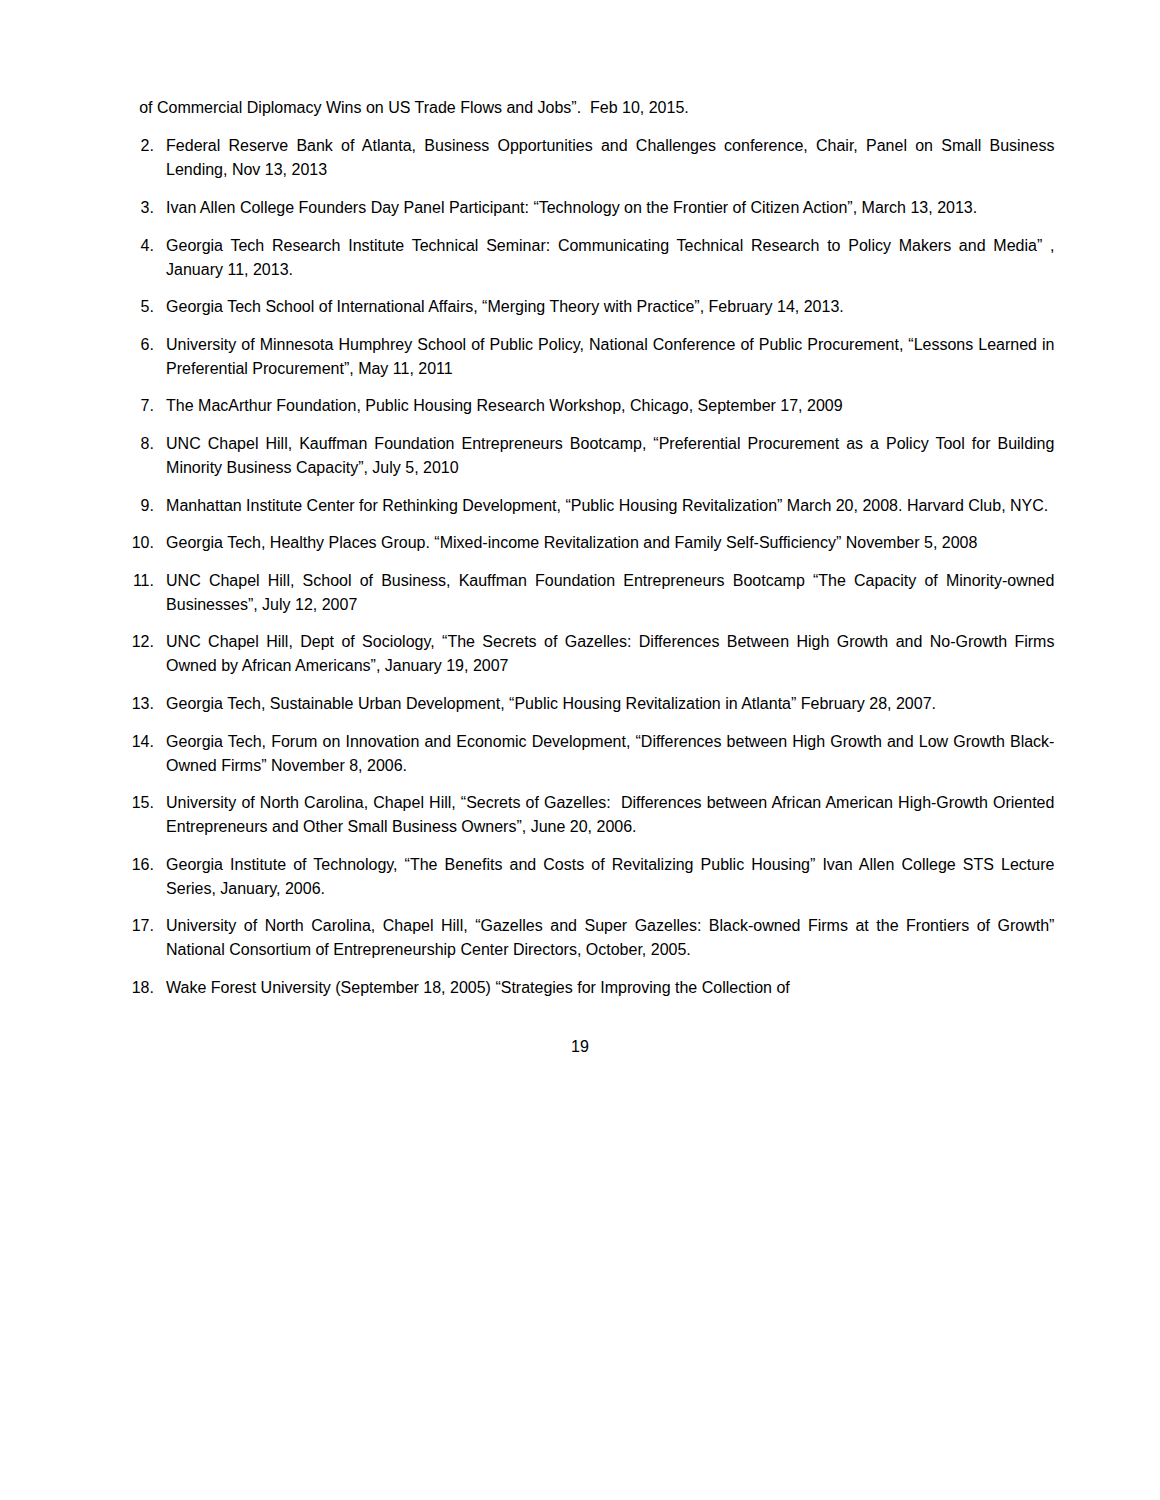of Commercial Diplomacy Wins on US Trade Flows and Jobs”. Feb 10, 2015.
Federal Reserve Bank of Atlanta, Business Opportunities and Challenges conference, Chair, Panel on Small Business Lending, Nov 13, 2013
Ivan Allen College Founders Day Panel Participant: “Technology on the Frontier of Citizen Action”, March 13, 2013.
Georgia Tech Research Institute Technical Seminar: Communicating Technical Research to Policy Makers and Media” , January 11, 2013.
Georgia Tech School of International Affairs, “Merging Theory with Practice”, February 14, 2013.
University of Minnesota Humphrey School of Public Policy, National Conference of Public Procurement, “Lessons Learned in Preferential Procurement”, May 11, 2011
The MacArthur Foundation, Public Housing Research Workshop, Chicago, September 17, 2009
UNC Chapel Hill, Kauffman Foundation Entrepreneurs Bootcamp, “Preferential Procurement as a Policy Tool for Building Minority Business Capacity”, July 5, 2010
Manhattan Institute Center for Rethinking Development, “Public Housing Revitalization” March 20, 2008. Harvard Club, NYC.
Georgia Tech, Healthy Places Group. “Mixed-income Revitalization and Family Self-Sufficiency” November 5, 2008
UNC Chapel Hill, School of Business, Kauffman Foundation Entrepreneurs Bootcamp “The Capacity of Minority-owned Businesses”, July 12, 2007
UNC Chapel Hill, Dept of Sociology, “The Secrets of Gazelles: Differences Between High Growth and No-Growth Firms Owned by African Americans”, January 19, 2007
Georgia Tech, Sustainable Urban Development, “Public Housing Revitalization in Atlanta” February 28, 2007.
Georgia Tech, Forum on Innovation and Economic Development, “Differences between High Growth and Low Growth Black-Owned Firms” November 8, 2006.
University of North Carolina, Chapel Hill, “Secrets of Gazelles: Differences between African American High-Growth Oriented Entrepreneurs and Other Small Business Owners”, June 20, 2006.
Georgia Institute of Technology, “The Benefits and Costs of Revitalizing Public Housing” Ivan Allen College STS Lecture Series, January, 2006.
University of North Carolina, Chapel Hill, “Gazelles and Super Gazelles: Black-owned Firms at the Frontiers of Growth” National Consortium of Entrepreneurship Center Directors, October, 2005.
Wake Forest University (September 18, 2005) “Strategies for Improving the Collection of
19